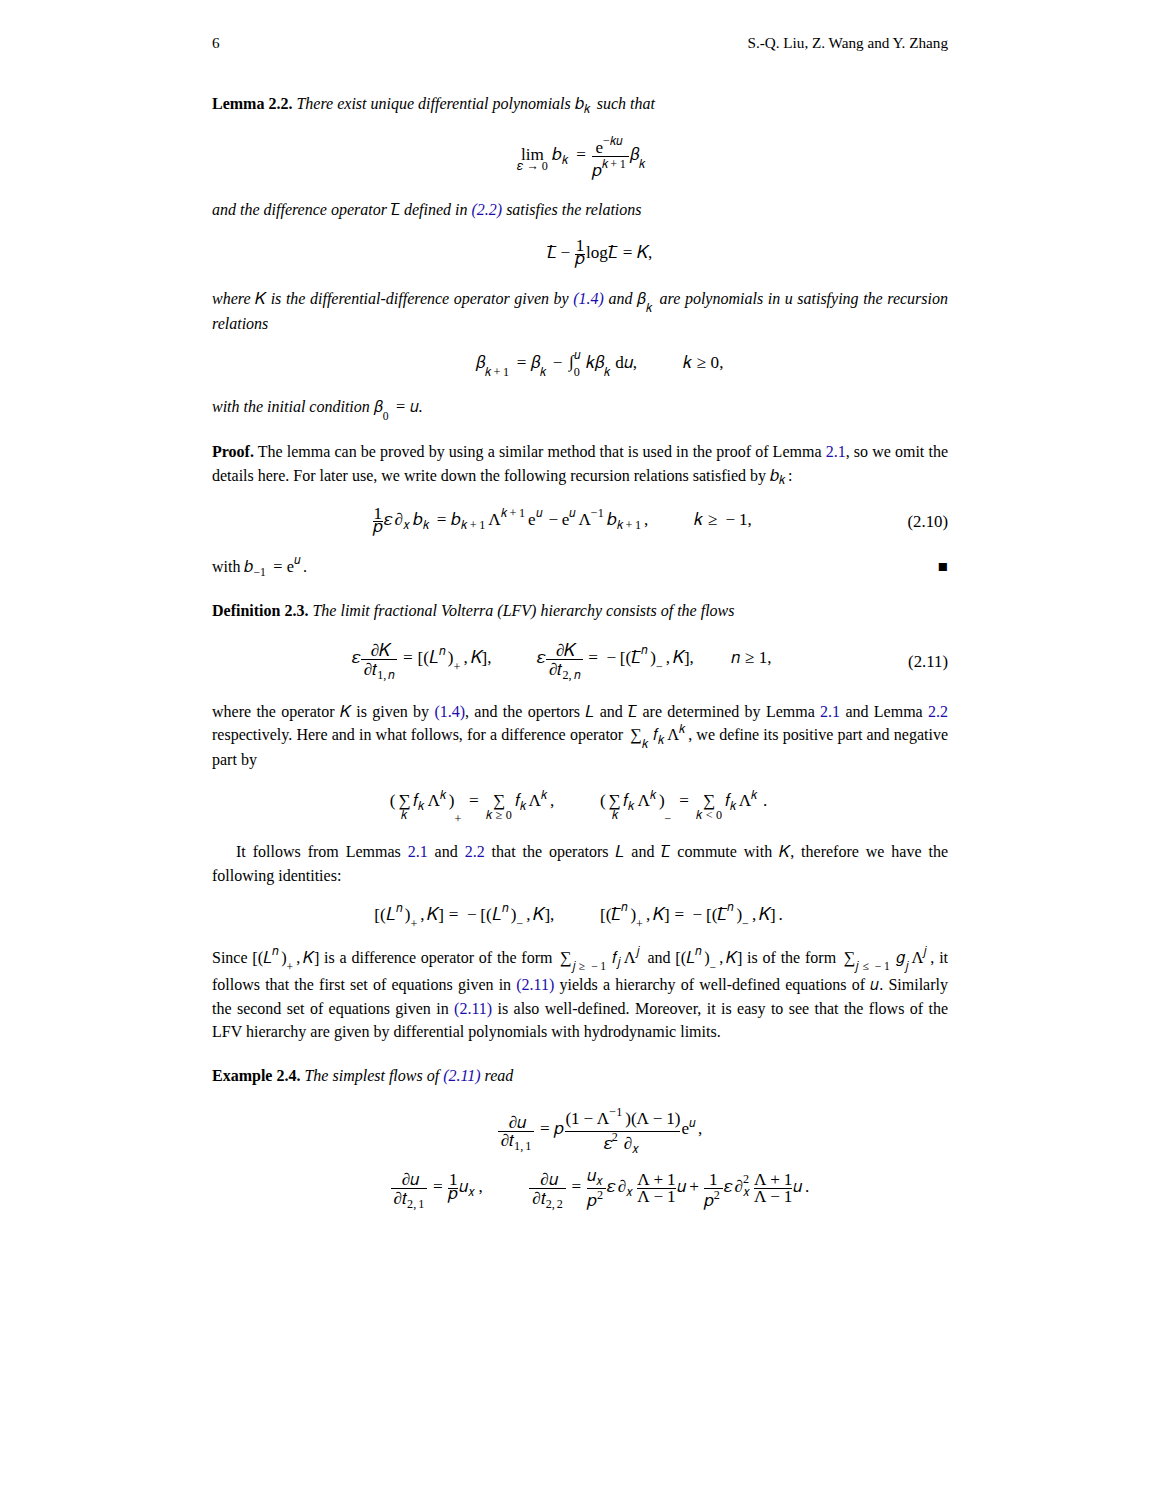6 S.-Q. Liu, Z. Wang and Y. Zhang
Lemma 2.2. There exist unique differential polynomials bk such that
lim ε→0 bk = e−ku pk+1 βk
and the difference operator L¯ defined in (2.2) satisfies the relations
L¯ − 1p log L¯ = K ,
where K is the differential-difference operator given by (1.4) and βk are polynomials in u satisfying the recursion relations
βk+1 = βk − ∫ 0 u kβk du , k≥0 ,
with the initial condition β0=u.
Proof. The lemma can be proved by using a similar method that is used in the proof of Lemma 2.1, so we omit the details here. For later use, we write down the following recursion relations satisfied by bk:
1p ε ∂x bk = bk+1 Λk+1 eu − eu Λ−1 bk+1 , k≥−1 ,
(2.10)
with b−1=eu. ■
Definition 2.3. The limit fractional Volterra (LFV) hierarchy consists of the flows
ε ∂K ∂t1,n = [ (Ln) + , K ] , ε ∂K ∂t2,n = − [ (L¯n) − , K ] , n≥1 ,
(2.11)
where the operator K is given by (1.4), and the opertors L and L¯ are determined by Lemma 2.1 and Lemma 2.2 respectively. Here and in what follows, for a difference operator ∑kfkΛk, we define its positive part and negative part by
( ∑k fk Λk ) + = ∑k≥0 fk Λk , ( ∑k fk Λk ) − = ∑k<0 fk Λk .
It follows from Lemmas 2.1 and 2.2 that the operators L and L¯ commute with K, therefore we have the following identities:
[ (Ln) + , K ] = − [ (Ln) − , K ] , [ (L¯n) + , K ] = − [ (L¯n) − , K ] .
Since [(Ln)+,K] is a difference operator of the form ∑j≥−1fjΛj and [(Ln)−,K] is of the form ∑j≤−1gjΛj, it follows that the first set of equations given in (2.11) yields a hierarchy of well-defined equations of u. Similarly the second set of equations given in (2.11) is also well-defined. Moreover, it is easy to see that the flows of the LFV hierarchy are given by differential polynomials with hydrodynamic limits.
Example 2.4. The simplest flows of (2.11) read
∂u ∂t1,1 = p (1−Λ−1) (Λ−1) ε2∂x eu ,
∂u ∂t2,1 = 1p ux , ∂u ∂t2,2 = ux p2 ε ∂x Λ+1 Λ−1 u + 1p2 ε ∂x2 Λ+1 Λ−1 u .